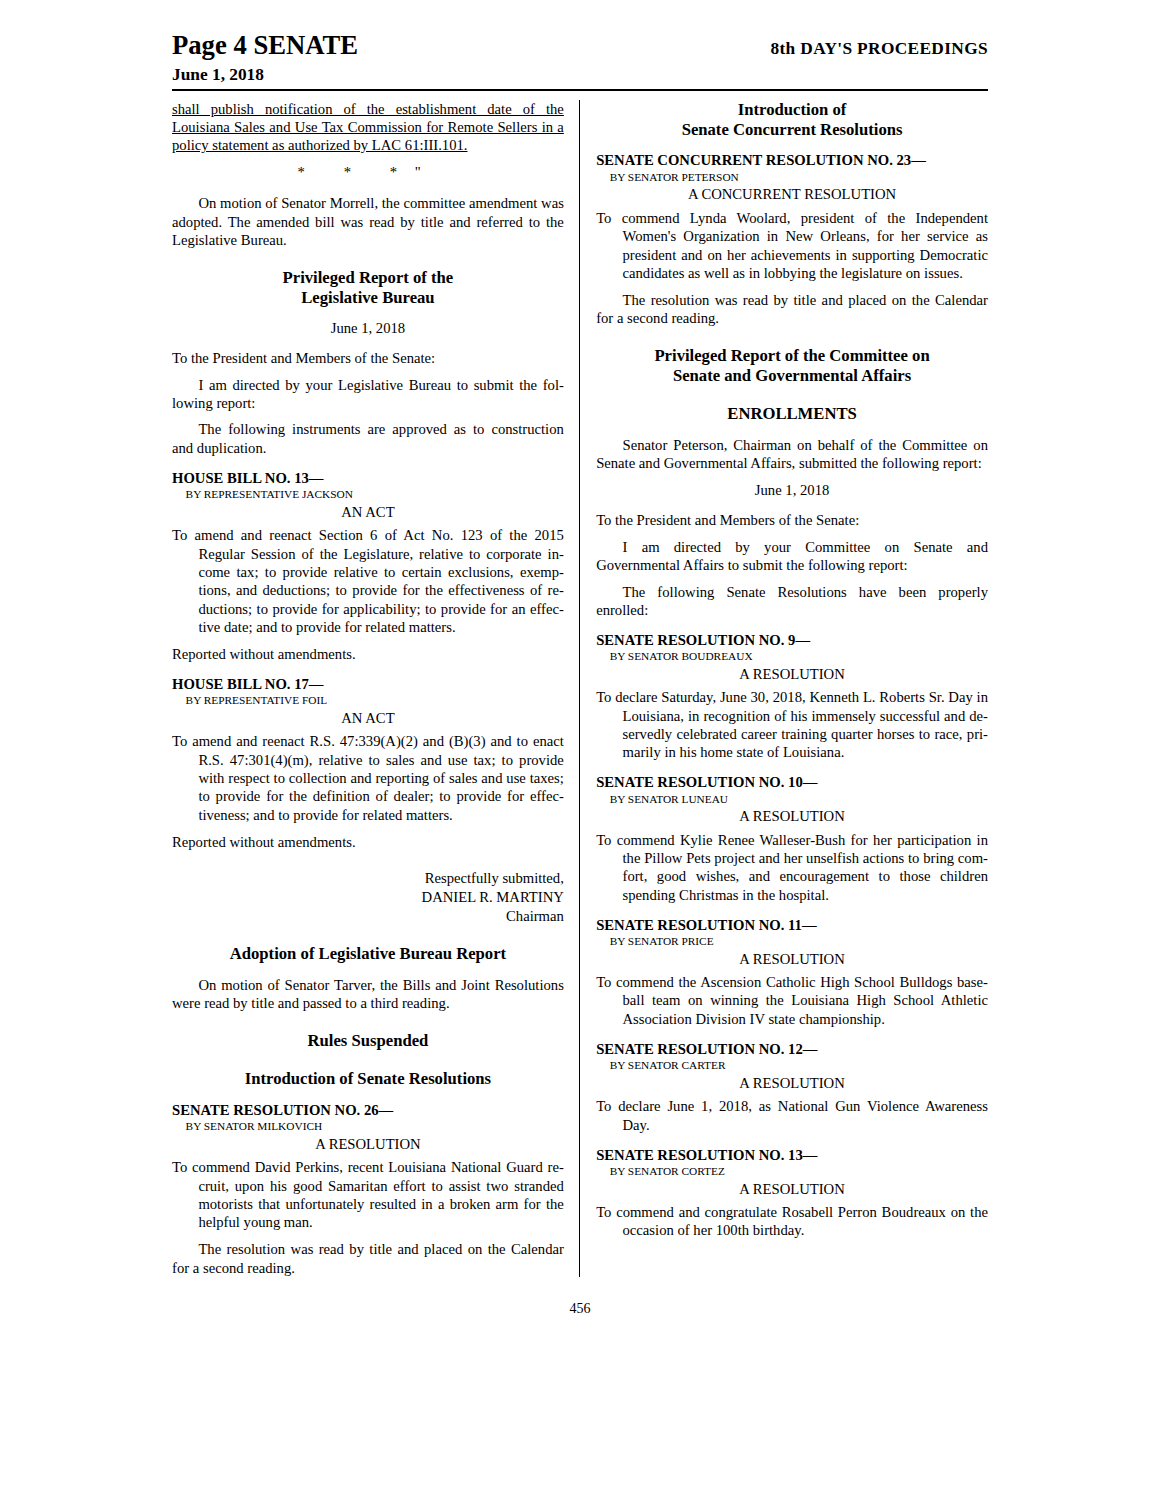Page 4 SENATE
8th DAY'S PROCEEDINGS
June 1, 2018
shall publish notification of the establishment date of the Louisiana Sales and Use Tax Commission for Remote Sellers in a policy statement as authorized by LAC 61:III.101.
* * *"
On motion of Senator Morrell, the committee amendment was adopted. The amended bill was read by title and referred to the Legislative Bureau.
Privileged Report of the
Legislative Bureau
June 1, 2018
To the President and Members of the Senate:
I am directed by your Legislative Bureau to submit the following report:
The following instruments are approved as to construction and duplication.
HOUSE BILL NO. 13—
BY REPRESENTATIVE JACKSON
AN ACT
To amend and reenact Section 6 of Act No. 123 of the 2015 Regular Session of the Legislature, relative to corporate income tax; to provide relative to certain exclusions, exemptions, and deductions; to provide for the effectiveness of reductions; to provide for applicability; to provide for an effective date; and to provide for related matters.
Reported without amendments.
HOUSE BILL NO. 17—
BY REPRESENTATIVE FOIL
AN ACT
To amend and reenact R.S. 47:339(A)(2) and (B)(3) and to enact R.S. 47:301(4)(m), relative to sales and use tax; to provide with respect to collection and reporting of sales and use taxes; to provide for the definition of dealer; to provide for effectiveness; and to provide for related matters.
Reported without amendments.
Respectfully submitted,
DANIEL R. MARTINY
Chairman
Adoption of Legislative Bureau Report
On motion of Senator Tarver, the Bills and Joint Resolutions were read by title and passed to a third reading.
Rules Suspended
Introduction of Senate Resolutions
SENATE RESOLUTION NO. 26—
BY SENATOR MILKOVICH
A RESOLUTION
To commend David Perkins, recent Louisiana National Guard recruit, upon his good Samaritan effort to assist two stranded motorists that unfortunately resulted in a broken arm for the helpful young man.
The resolution was read by title and placed on the Calendar for a second reading.
Introduction of
Senate Concurrent Resolutions
SENATE CONCURRENT RESOLUTION NO. 23—
BY SENATOR PETERSON
A CONCURRENT RESOLUTION
To commend Lynda Woolard, president of the Independent Women's Organization in New Orleans, for her service as president and on her achievements in supporting Democratic candidates as well as in lobbying the legislature on issues.
The resolution was read by title and placed on the Calendar for a second reading.
Privileged Report of the Committee on
Senate and Governmental Affairs
ENROLLMENTS
Senator Peterson, Chairman on behalf of the Committee on Senate and Governmental Affairs, submitted the following report:
June 1, 2018
To the President and Members of the Senate:
I am directed by your Committee on Senate and Governmental Affairs to submit the following report:
The following Senate Resolutions have been properly enrolled:
SENATE RESOLUTION NO. 9—
BY SENATOR BOUDREAUX
A RESOLUTION
To declare Saturday, June 30, 2018, Kenneth L. Roberts Sr. Day in Louisiana, in recognition of his immensely successful and deservedly celebrated career training quarter horses to race, primarily in his home state of Louisiana.
SENATE RESOLUTION NO. 10—
BY SENATOR LUNEAU
A RESOLUTION
To commend Kylie Renee Walleser-Bush for her participation in the Pillow Pets project and her unselfish actions to bring comfort, good wishes, and encouragement to those children spending Christmas in the hospital.
SENATE RESOLUTION NO. 11—
BY SENATOR PRICE
A RESOLUTION
To commend the Ascension Catholic High School Bulldogs baseball team on winning the Louisiana High School Athletic Association Division IV state championship.
SENATE RESOLUTION NO. 12—
BY SENATOR CARTER
A RESOLUTION
To declare June 1, 2018, as National Gun Violence Awareness Day.
SENATE RESOLUTION NO. 13—
BY SENATOR CORTEZ
A RESOLUTION
To commend and congratulate Rosabell Perron Boudreaux on the occasion of her 100th birthday.
456